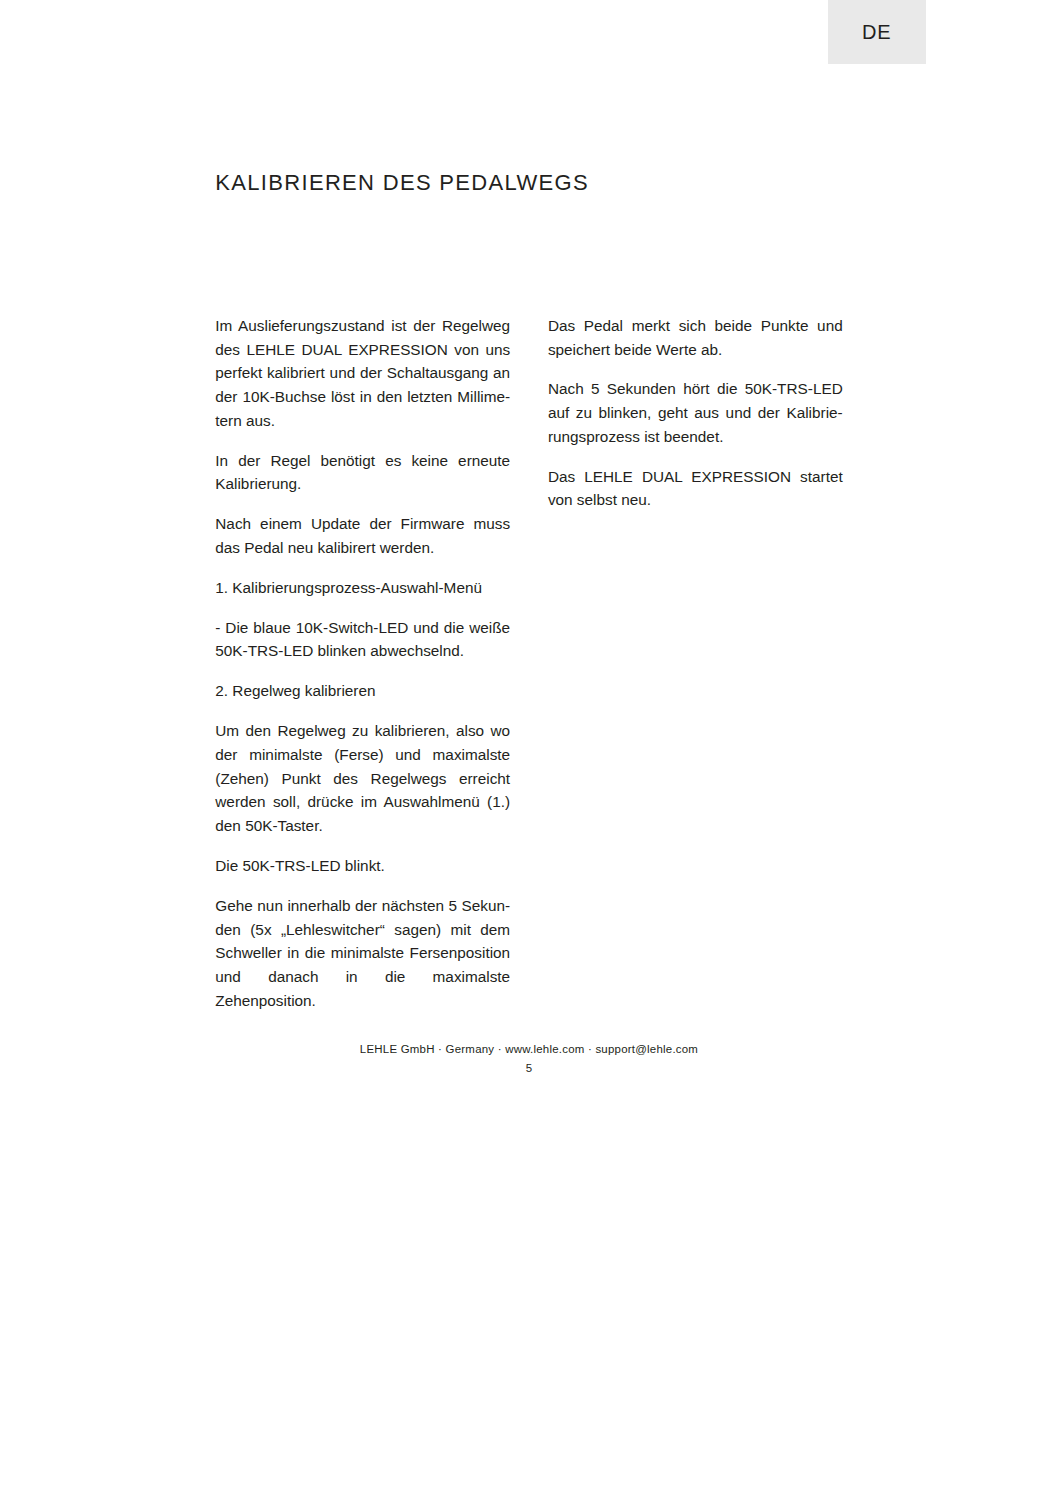DE
KALIBRIEREN DES PEDALWEGS
Im Auslieferungszustand ist der Regelweg des LEHLE DUAL EXPRESSION von uns perfekt kalibriert und der Schaltausgang an der 10K-Buchse löst in den letzten Millimetern aus.
In der Regel benötigt es keine erneute Kalibrierung.
Nach einem Update der Firmware muss das Pedal neu kalibirert werden.
1. Kalibrierungsprozess-Auswahl-Menü
- Die blaue 10K-Switch-LED und die weiße 50K-TRS-LED blinken abwechselnd.
2. Regelweg kalibrieren
Um den Regelweg zu kalibrieren, also wo der minimalste (Ferse) und maximalste (Zehen) Punkt des Regelwegs erreicht werden soll, drücke im Auswahlmenü (1.) den 50K-Taster.
Die 50K-TRS-LED blinkt.
Gehe nun innerhalb der nächsten 5 Sekunden (5x „Lehleswitcher“ sagen) mit dem Schweller in die minimalste Fersenposition und danach in die maximalste Zehenposition.
Das Pedal merkt sich beide Punkte und speichert beide Werte ab.
Nach 5 Sekunden hört die 50K-TRS-LED auf zu blinken, geht aus und der Kalibrierungsprozess ist beendet.
Das LEHLE DUAL EXPRESSION startet von selbst neu.
LEHLE GmbH · Germany · www.lehle.com · support@lehle.com 5